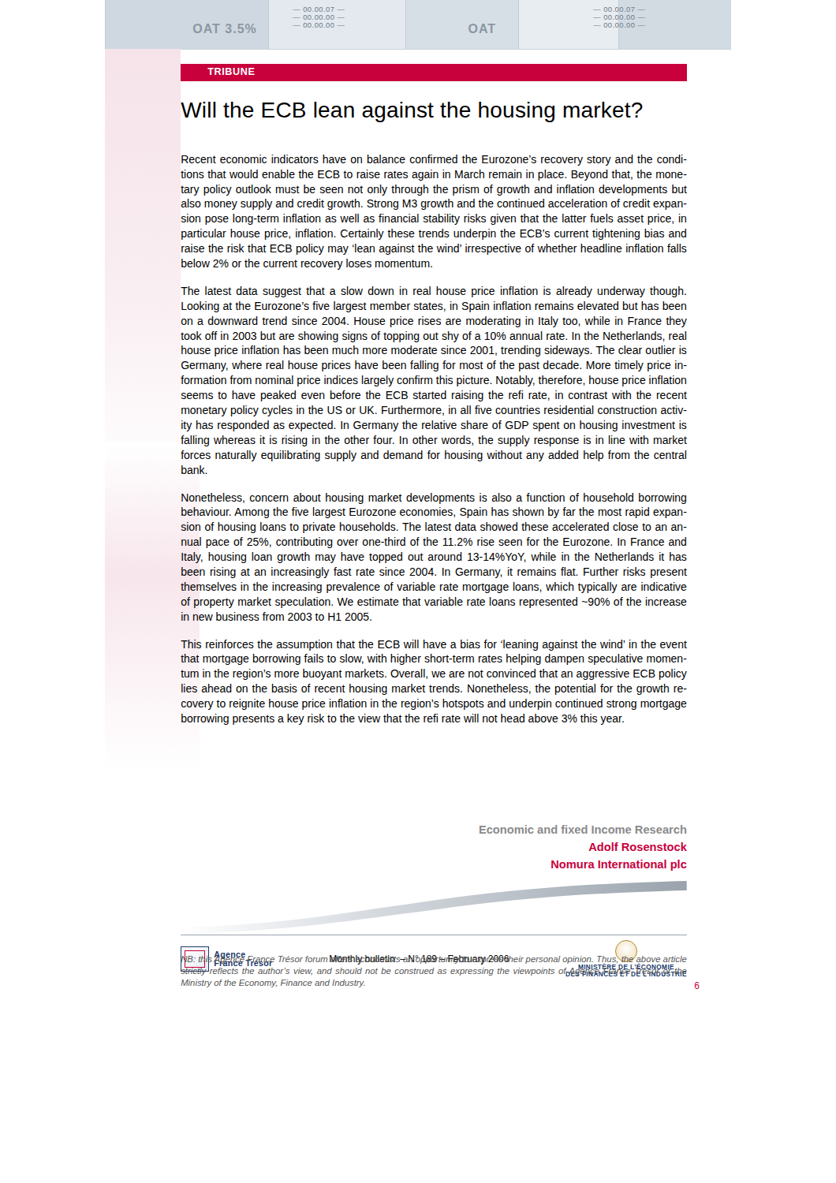— 00.00.07 —
— 00.00.00 —
— 00.00.00 —
— 00.00.07 —
— 00.00.00 —
— 00.00.00 —
OAT 3.5%
OAT
TRIBUNE
Will the ECB lean against the housing market?
Recent economic indicators have on balance confirmed the Eurozone’s recovery story and the conditions that would enable the ECB to raise rates again in March remain in place. Beyond that, the monetary policy outlook must be seen not only through the prism of growth and inflation developments but also money supply and credit growth. Strong M3 growth and the continued acceleration of credit expansion pose long-term inflation as well as financial stability risks given that the latter fuels asset price, in particular house price, inflation. Certainly these trends underpin the ECB’s current tightening bias and raise the risk that ECB policy may ‘lean against the wind’ irrespective of whether headline inflation falls below 2% or the current recovery loses momentum.
The latest data suggest that a slow down in real house price inflation is already underway though. Looking at the Eurozone’s five largest member states, in Spain inflation remains elevated but has been on a downward trend since 2004. House price rises are moderating in Italy too, while in France they took off in 2003 but are showing signs of topping out shy of a 10% annual rate. In the Netherlands, real house price inflation has been much more moderate since 2001, trending sideways. The clear outlier is Germany, where real house prices have been falling for most of the past decade. More timely price information from nominal price indices largely confirm this picture. Notably, therefore, house price inflation seems to have peaked even before the ECB started raising the refi rate, in contrast with the recent monetary policy cycles in the US or UK. Furthermore, in all five countries residential construction activity has responded as expected. In Germany the relative share of GDP spent on housing investment is falling whereas it is rising in the other four. In other words, the supply response is in line with market forces naturally equilibrating supply and demand for housing without any added help from the central bank.
Nonetheless, concern about housing market developments is also a function of household borrowing behaviour. Among the five largest Eurozone economies, Spain has shown by far the most rapid expansion of housing loans to private households. The latest data showed these accelerated close to an annual pace of 25%, contributing over one-third of the 11.2% rise seen for the Eurozone. In France and Italy, housing loan growth may have topped out around 13-14%YoY, while in the Netherlands it has been rising at an increasingly fast rate since 2004. In Germany, it remains flat. Further risks present themselves in the increasing prevalence of variable rate mortgage loans, which typically are indicative of property market speculation. We estimate that variable rate loans represented ~90% of the increase in new business from 2003 to H1 2005.
This reinforces the assumption that the ECB will have a bias for ‘leaning against the wind’ in the event that mortgage borrowing fails to slow, with higher short-term rates helping dampen speculative momentum in the region’s more buoyant markets. Overall, we are not convinced that an aggressive ECB policy lies ahead on the basis of recent housing market trends. Nonetheless, the potential for the growth recovery to reignite house price inflation in the region’s hotspots and underpin continued strong mortgage borrowing presents a key risk to the view that the refi rate will not head above 3% this year.
Economic and fixed Income Research
Adolf Rosenstock
Nomura International plc
NB: this Agence France Trésor forum offers economists an opportunity to express their personal opinion. Thus, the above article strictly reflects the author’s view, and should not be construed as expressing the viewpoints of Agence France Trésor or the Ministry of the Economy, Finance and Industry.
Agence France Trésor
Monthly bulletin – N° 189 – February 2006
MINISTÈRE DE L'ÉCONOMIE
DES FINANCES ET DE L'INDUSTRIE
6